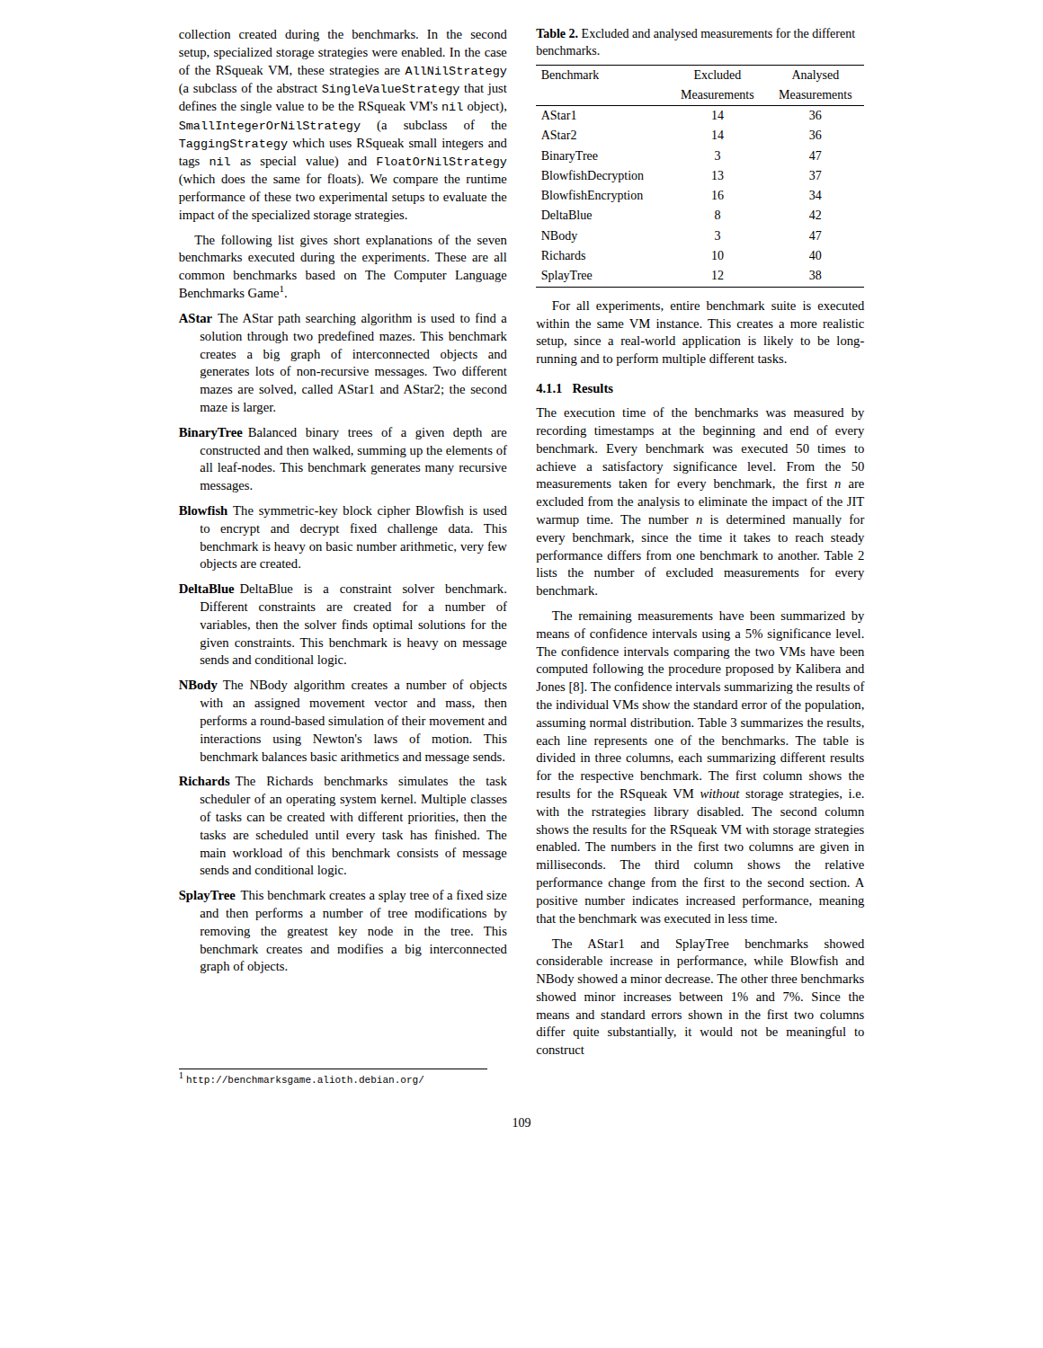collection created during the benchmarks. In the second setup, specialized storage strategies were enabled. In the case of the RSqueak VM, these strategies are AllNilStrategy (a subclass of the abstract SingleValueStrategy that just defines the single value to be the RSqueak VM's nil object), SmallIntegerOrNilStrategy (a subclass of the TaggingStrategy which uses RSqueak small integers and tags nil as special value) and FloatOrNilStrategy (which does the same for floats). We compare the runtime performance of these two experimental setups to evaluate the impact of the specialized storage strategies.
The following list gives short explanations of the seven benchmarks executed during the experiments. These are all common benchmarks based on The Computer Language Benchmarks Game1.
AStar
The AStar path searching algorithm is used to find a solution through two predefined mazes. This benchmark creates a big graph of interconnected objects and generates lots of non-recursive messages. Two different mazes are solved, called AStar1 and AStar2; the second maze is larger.
BinaryTree
Balanced binary trees of a given depth are constructed and then walked, summing up the elements of all leaf-nodes. This benchmark generates many recursive messages.
Blowfish
The symmetric-key block cipher Blowfish is used to encrypt and decrypt fixed challenge data. This benchmark is heavy on basic number arithmetic, very few objects are created.
DeltaBlue
DeltaBlue is a constraint solver benchmark. Different constraints are created for a number of variables, then the solver finds optimal solutions for the given constraints. This benchmark is heavy on message sends and conditional logic.
NBody
The NBody algorithm creates a number of objects with an assigned movement vector and mass, then performs a round-based simulation of their movement and interactions using Newton's laws of motion. This benchmark balances basic arithmetics and message sends.
Richards
The Richards benchmarks simulates the task scheduler of an operating system kernel. Multiple classes of tasks can be created with different priorities, then the tasks are scheduled until every task has finished. The main workload of this benchmark consists of message sends and conditional logic.
SplayTree
This benchmark creates a splay tree of a fixed size and then performs a number of tree modifications by removing the greatest key node in the tree. This benchmark creates and modifies a big interconnected graph of objects.
Table 2. Excluded and analysed measurements for the different benchmarks.
| Benchmark | Excluded | Analysed |
| --- | --- | --- |
| | Measurements | Measurements |
| AStar1 | 14 | 36 |
| AStar2 | 14 | 36 |
| BinaryTree | 3 | 47 |
| BlowfishDecryption | 13 | 37 |
| BlowfishEncryption | 16 | 34 |
| DeltaBlue | 8 | 42 |
| NBody | 3 | 47 |
| Richards | 10 | 40 |
| SplayTree | 12 | 38 |
For all experiments, entire benchmark suite is executed within the same VM instance. This creates a more realistic setup, since a real-world application is likely to be long-running and to perform multiple different tasks.
4.1.1 Results
The execution time of the benchmarks was measured by recording timestamps at the beginning and end of every benchmark. Every benchmark was executed 50 times to achieve a satisfactory significance level. From the 50 measurements taken for every benchmark, the first n are excluded from the analysis to eliminate the impact of the JIT warmup time. The number n is determined manually for every benchmark, since the time it takes to reach steady performance differs from one benchmark to another. Table 2 lists the number of excluded measurements for every benchmark.
The remaining measurements have been summarized by means of confidence intervals using a 5% significance level. The confidence intervals comparing the two VMs have been computed following the procedure proposed by Kalibera and Jones [8]. The confidence intervals summarizing the results of the individual VMs show the standard error of the population, assuming normal distribution. Table 3 summarizes the results, each line represents one of the benchmarks. The table is divided in three columns, each summarizing different results for the respective benchmark. The first column shows the results for the RSqueak VM without storage strategies, i.e. with the rstrategies library disabled. The second column shows the results for the RSqueak VM with storage strategies enabled. The numbers in the first two columns are given in milliseconds. The third column shows the relative performance change from the first to the second section. A positive number indicates increased performance, meaning that the benchmark was executed in less time.
The AStar1 and SplayTree benchmarks showed considerable increase in performance, while Blowfish and NBody showed a minor decrease. The other three benchmarks showed minor increases between 1% and 7%. Since the means and standard errors shown in the first two columns differ quite substantially, it would not be meaningful to construct
1 http://benchmarksgame.alioth.debian.org/
109